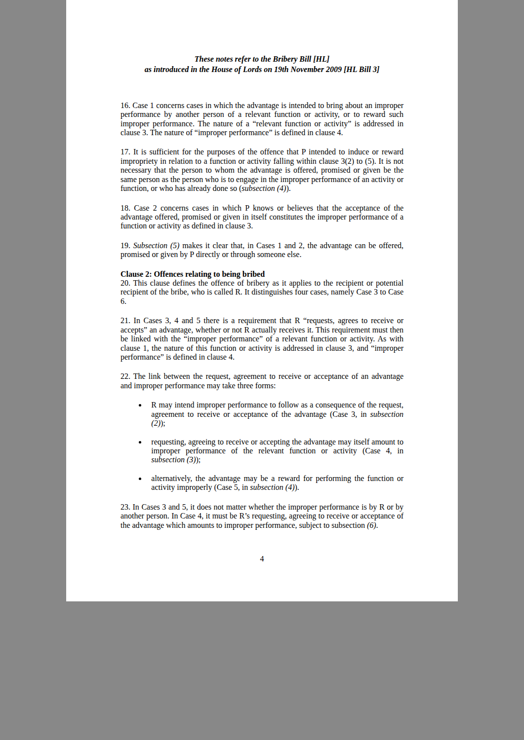These notes refer to the Bribery Bill [HL]
as introduced in the House of Lords on 19th November 2009 [HL Bill 3]
16. Case 1 concerns cases in which the advantage is intended to bring about an improper performance by another person of a relevant function or activity, or to reward such improper performance. The nature of a “relevant function or activity” is addressed in clause 3. The nature of “improper performance” is defined in clause 4.
17. It is sufficient for the purposes of the offence that P intended to induce or reward impropriety in relation to a function or activity falling within clause 3(2) to (5). It is not necessary that the person to whom the advantage is offered, promised or given be the same person as the person who is to engage in the improper performance of an activity or function, or who has already done so (subsection (4)).
18. Case 2 concerns cases in which P knows or believes that the acceptance of the advantage offered, promised or given in itself constitutes the improper performance of a function or activity as defined in clause 3.
19. Subsection (5) makes it clear that, in Cases 1 and 2, the advantage can be offered, promised or given by P directly or through someone else.
Clause 2: Offences relating to being bribed
20. This clause defines the offence of bribery as it applies to the recipient or potential recipient of the bribe, who is called R. It distinguishes four cases, namely Case 3 to Case 6.
21. In Cases 3, 4 and 5 there is a requirement that R “requests, agrees to receive or accepts” an advantage, whether or not R actually receives it. This requirement must then be linked with the “improper performance” of a relevant function or activity. As with clause 1, the nature of this function or activity is addressed in clause 3, and “improper performance” is defined in clause 4.
22. The link between the request, agreement to receive or acceptance of an advantage and improper performance may take three forms:
R may intend improper performance to follow as a consequence of the request, agreement to receive or acceptance of the advantage (Case 3, in subsection (2));
requesting, agreeing to receive or accepting the advantage may itself amount to improper performance of the relevant function or activity (Case 4, in subsection (3));
alternatively, the advantage may be a reward for performing the function or activity improperly (Case 5, in subsection (4)).
23. In Cases 3 and 5, it does not matter whether the improper performance is by R or by another person. In Case 4, it must be R’s requesting, agreeing to receive or acceptance of the advantage which amounts to improper performance, subject to subsection (6).
4